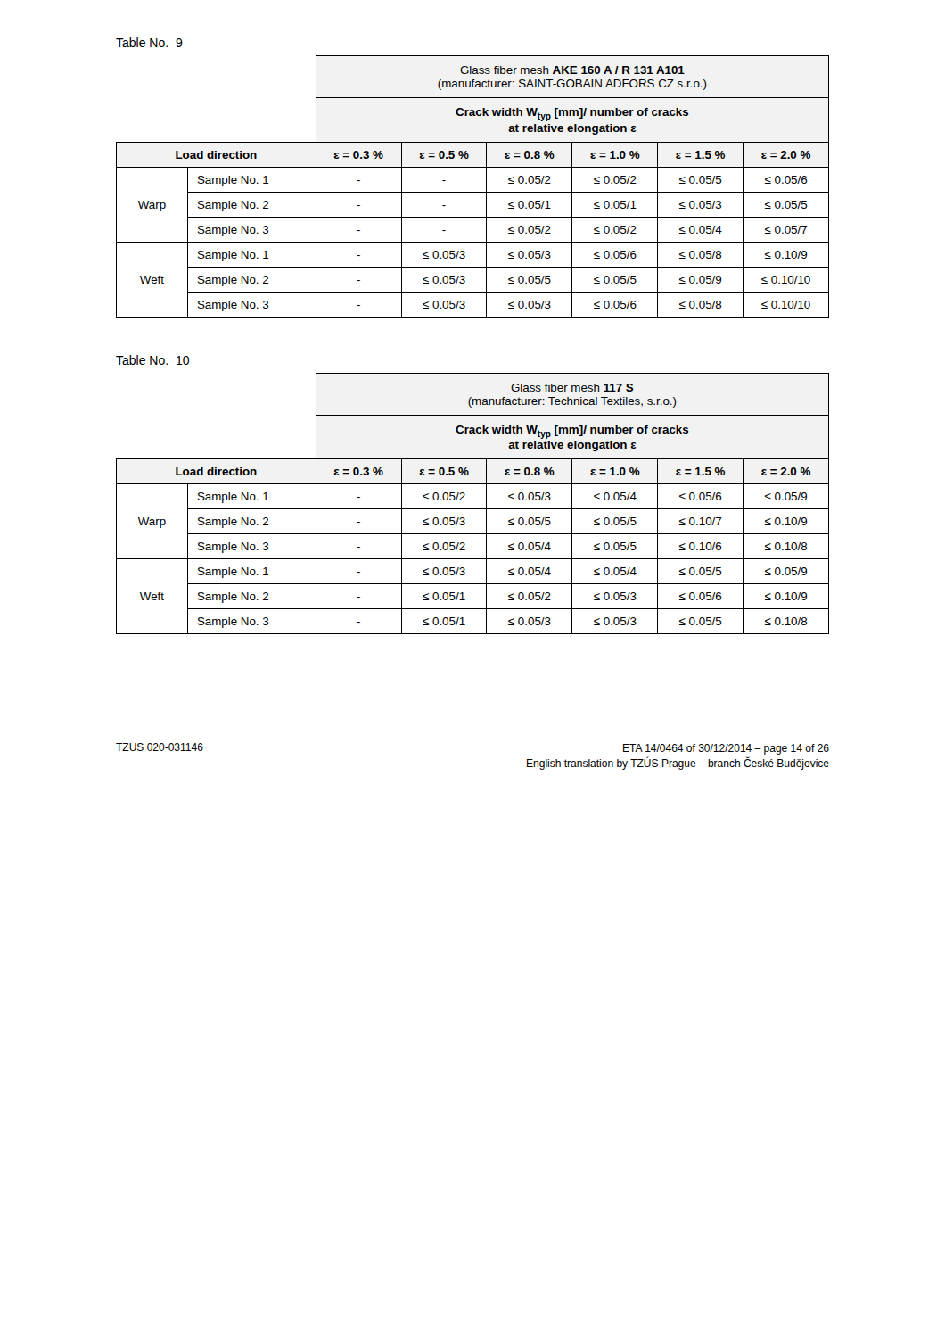Table No. 9
| | Glass fiber mesh AKE 160 A / R 131 A101 (manufacturer: SAINT-GOBAIN ADFORS CZ s.r.o.) |
| | Crack width W typ [mm]/ number of cracks at relative elongation ε |
| Load direction | ε = 0.3 % | ε = 0.5 % | ε = 0.8 % | ε = 1.0 % | ε = 1.5 % | ε = 2.0 % |
| Warp | Sample No. 1 | - | - | ≤ 0.05/2 | ≤ 0.05/2 | ≤ 0.05/5 | ≤ 0.05/6 |
| Sample No. 2 | - | - | ≤ 0.05/1 | ≤ 0.05/1 | ≤ 0.05/3 | ≤ 0.05/5 |
| Sample No. 3 | - | - | ≤ 0.05/2 | ≤ 0.05/2 | ≤ 0.05/4 | ≤ 0.05/7 |
| Weft | Sample No. 1 | - | ≤ 0.05/3 | ≤ 0.05/3 | ≤ 0.05/6 | ≤ 0.05/8 | ≤ 0.10/9 |
| Sample No. 2 | - | ≤ 0.05/3 | ≤ 0.05/5 | ≤ 0.05/5 | ≤ 0.05/9 | ≤ 0.10/10 |
| Sample No. 3 | - | ≤ 0.05/3 | ≤ 0.05/3 | ≤ 0.05/6 | ≤ 0.05/8 | ≤ 0.10/10 |
Table No. 10
| | Glass fiber mesh 117 S (manufacturer: Technical Textiles, s.r.o.) |
| | Crack width W typ [mm]/ number of cracks at relative elongation ε |
| Load direction | ε = 0.3 % | ε = 0.5 % | ε = 0.8 % | ε = 1.0 % | ε = 1.5 % | ε = 2.0 % |
| Warp | Sample No. 1 | - | ≤ 0.05/2 | ≤ 0.05/3 | ≤ 0.05/4 | ≤ 0.05/6 | ≤ 0.05/9 |
| Sample No. 2 | - | ≤ 0.05/3 | ≤ 0.05/5 | ≤ 0.05/5 | ≤ 0.10/7 | ≤ 0.10/9 |
| Sample No. 3 | - | ≤ 0.05/2 | ≤ 0.05/4 | ≤ 0.05/5 | ≤ 0.10/6 | ≤ 0.10/8 |
| Weft | Sample No. 1 | - | ≤ 0.05/3 | ≤ 0.05/4 | ≤ 0.05/4 | ≤ 0.05/5 | ≤ 0.05/9 |
| Sample No. 2 | - | ≤ 0.05/1 | ≤ 0.05/2 | ≤ 0.05/3 | ≤ 0.05/6 | ≤ 0.10/9 |
| Sample No. 3 | - | ≤ 0.05/1 | ≤ 0.05/3 | ≤ 0.05/3 | ≤ 0.05/5 | ≤ 0.10/8 |
TZUS 020-031146
ETA 14/0464 of 30/12/2014 – page 14 of 26
English translation by TZÚS Prague – branch České Budějovice